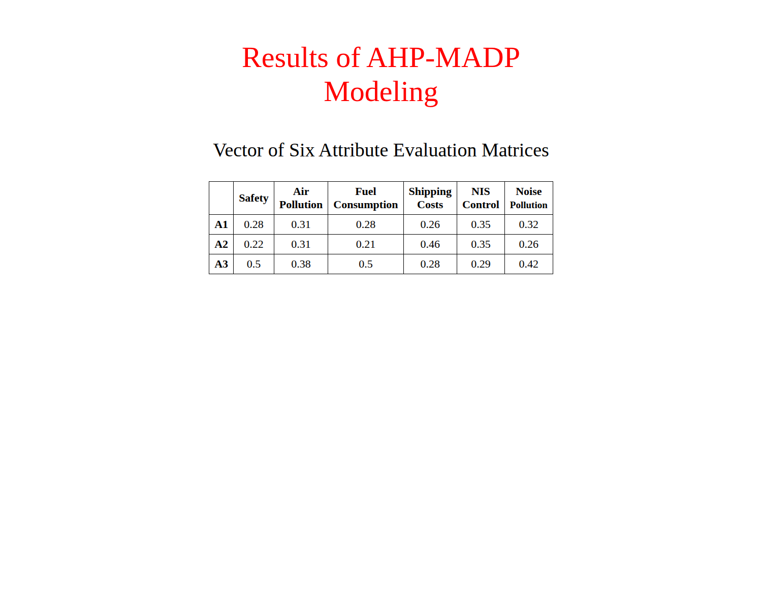Results of AHP-MADP
Modeling
Vector of Six Attribute Evaluation Matrices
| | Safety | Air Pollution | Fuel Consumption | Shipping Costs | NIS Control | Noise Pollution |
| --- | --- | --- | --- | --- | --- | --- |
| A1 | 0.28 | 0.31 | 0.28 | 0.26 | 0.35 | 0.32 |
| A2 | 0.22 | 0.31 | 0.21 | 0.46 | 0.35 | 0.26 |
| A3 | 0.5 | 0.38 | 0.5 | 0.28 | 0.29 | 0.42 |